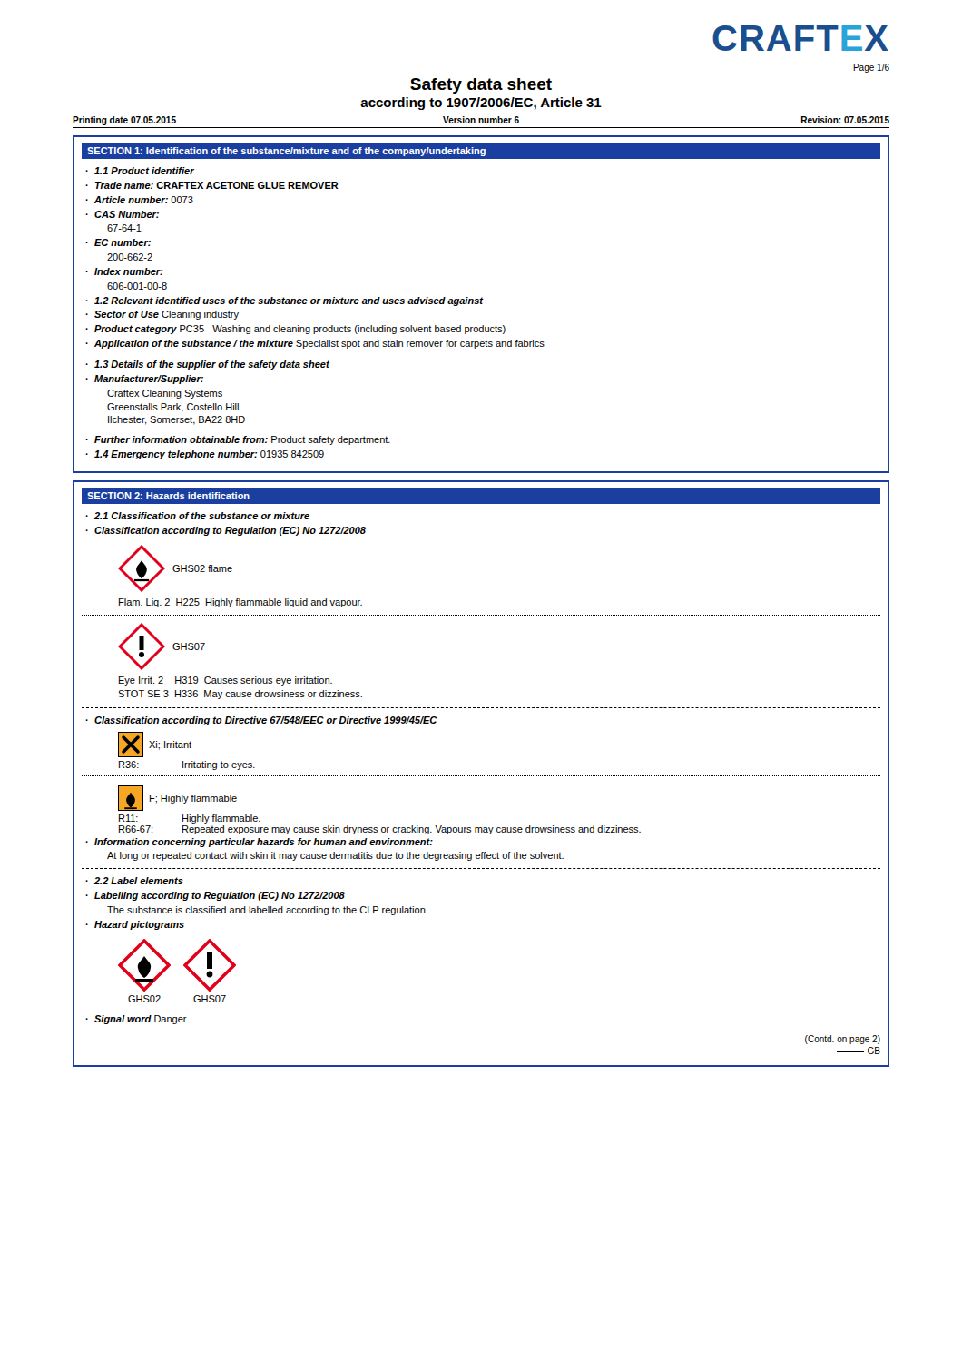CRAFTEX
Page 1/6
Safety data sheet
according to 1907/2006/EC, Article 31
Printing date 07.05.2015
Version number 6
Revision: 07.05.2015
SECTION 1: Identification of the substance/mixture and of the company/undertaking
1.1 Product identifier
Trade name: CRAFTEX ACETONE GLUE REMOVER
Article number: 0073
CAS Number:
67-64-1
EC number:
200-662-2
Index number:
606-001-00-8
1.2 Relevant identified uses of the substance or mixture and uses advised against
Sector of Use Cleaning industry
Product category PC35 Washing and cleaning products (including solvent based products)
Application of the substance / the mixture Specialist spot and stain remover for carpets and fabrics
1.3 Details of the supplier of the safety data sheet
Manufacturer/Supplier:
Craftex Cleaning Systems
Greenstalls Park, Costello Hill
Ilchester, Somerset, BA22 8HD
Further information obtainable from: Product safety department.
1.4 Emergency telephone number: 01935 842509
SECTION 2: Hazards identification
2.1 Classification of the substance or mixture
Classification according to Regulation (EC) No 1272/2008
GHS02 flame
Flam. Liq. 2 H225 Highly flammable liquid and vapour.
GHS07
Eye Irrit. 2 H319 Causes serious eye irritation.
STOT SE 3 H336 May cause drowsiness or dizziness.
Classification according to Directive 67/548/EEC or Directive 1999/45/EC
Xi; Irritant
R36: Irritating to eyes.
F; Highly flammable
R11: Highly flammable.
R66-67: Repeated exposure may cause skin dryness or cracking. Vapours may cause drowsiness and dizziness.
Information concerning particular hazards for human and environment:
At long or repeated contact with skin it may cause dermatitis due to the degreasing effect of the solvent.
2.2 Label elements
Labelling according to Regulation (EC) No 1272/2008
The substance is classified and labelled according to the CLP regulation.
Hazard pictograms
GHS02
GHS07
Signal word Danger
(Contd. on page 2)
GB